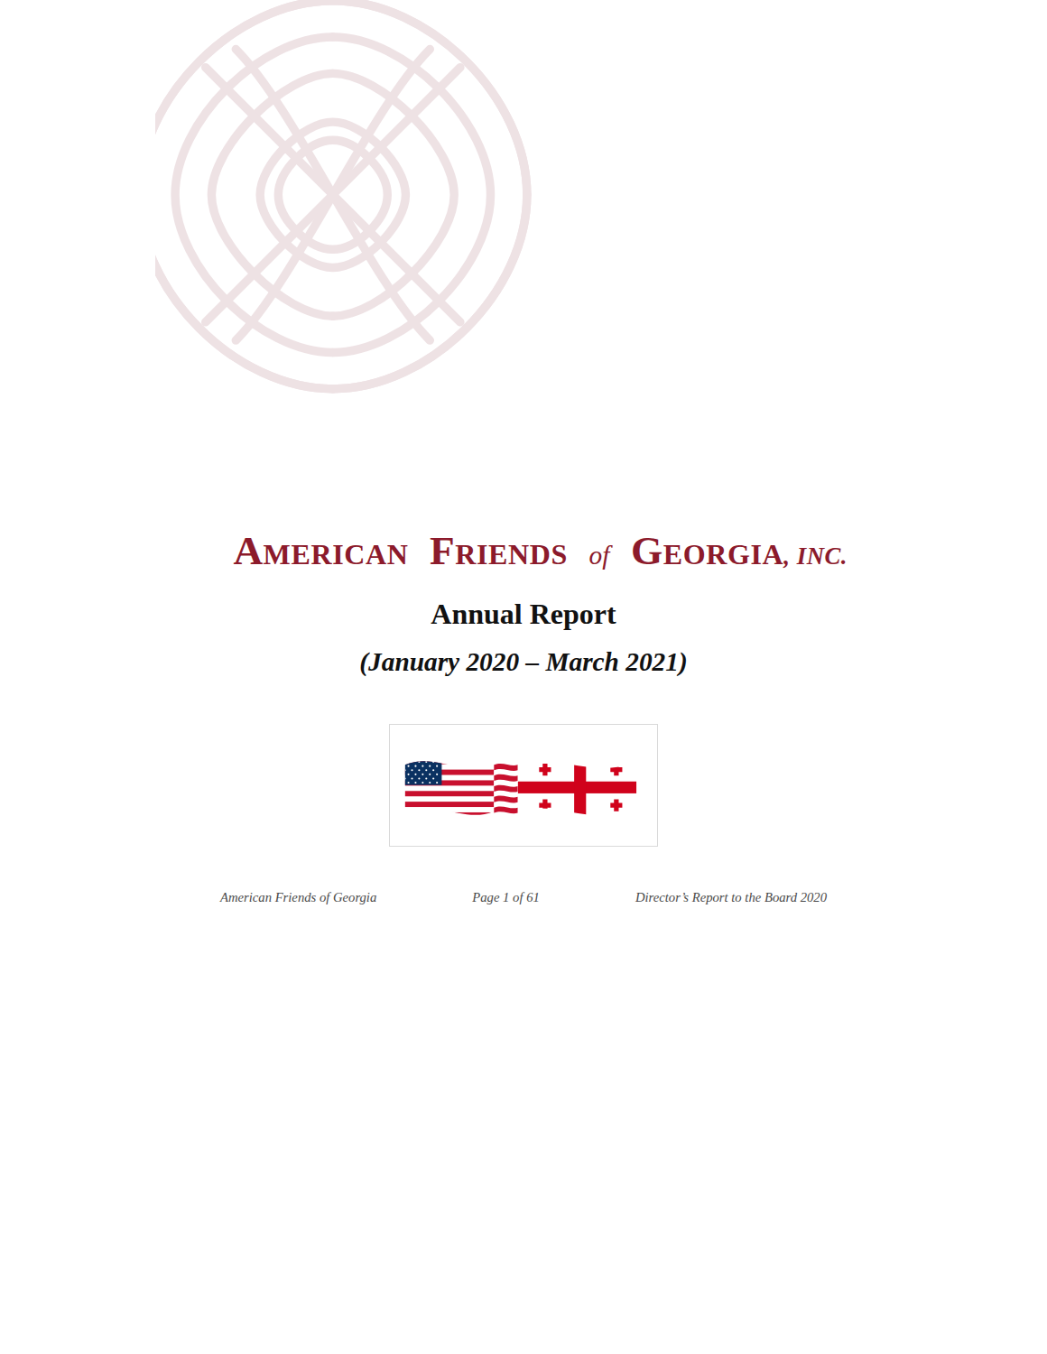AMERICAN FRIENDS of GEORGIA, INC.
Annual Report
(January 2020 – March 2021)
American Friends of Georgia Page 1 of 61 Director’s Report to the Board 2020